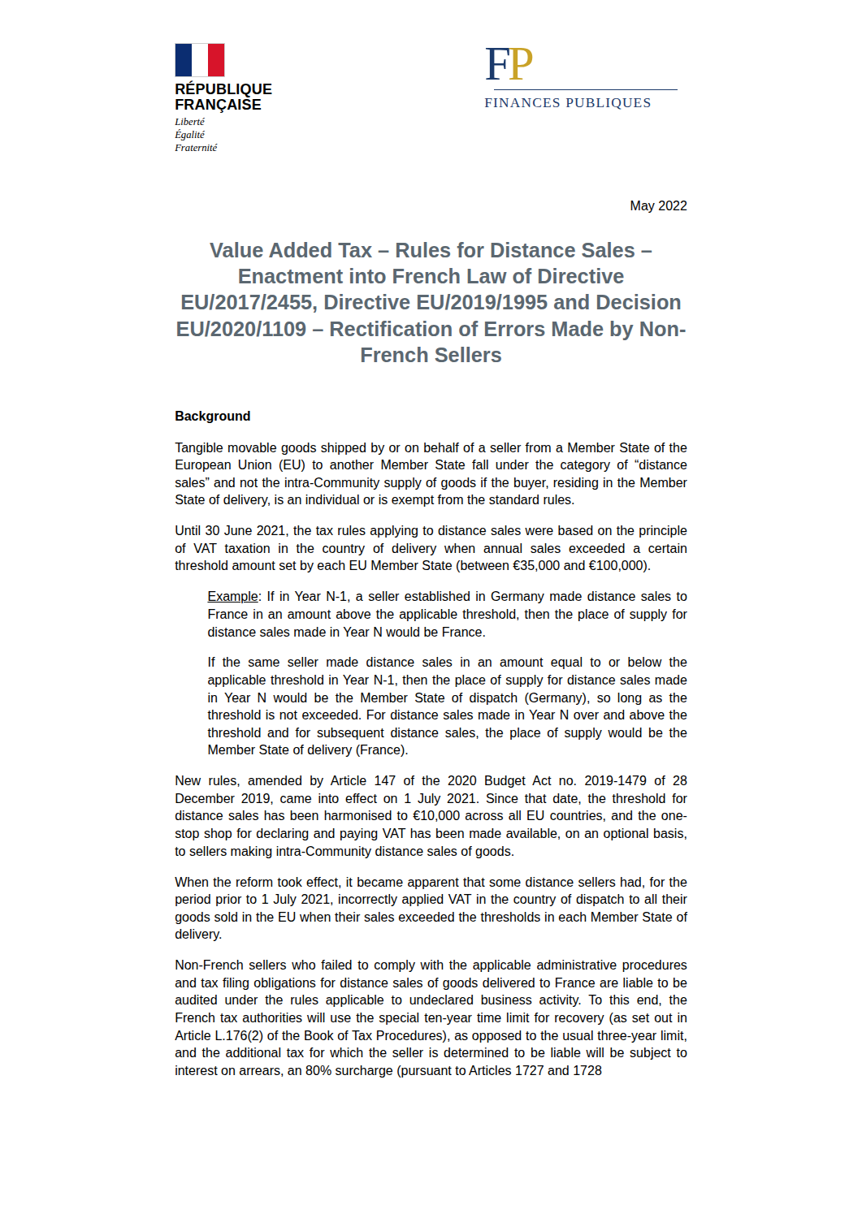RÉPUBLIQUE
FRANÇAISE
Liberté
Égalité
Fraternité
FP
FINANCES PUBLIQUES
May 2022
Value Added Tax – Rules for Distance Sales – Enactment into French Law of Directive EU/2017/2455, Directive EU/2019/1995 and Decision EU/2020/1109 – Rectification of Errors Made by Non-French Sellers
Background
Tangible movable goods shipped by or on behalf of a seller from a Member State of the European Union (EU) to another Member State fall under the category of “distance sales” and not the intra-Community supply of goods if the buyer, residing in the Member State of delivery, is an individual or is exempt from the standard rules.
Until 30 June 2021, the tax rules applying to distance sales were based on the principle of VAT taxation in the country of delivery when annual sales exceeded a certain threshold amount set by each EU Member State (between €35,000 and €100,000).
Example: If in Year N-1, a seller established in Germany made distance sales to France in an amount above the applicable threshold, then the place of supply for distance sales made in Year N would be France.
If the same seller made distance sales in an amount equal to or below the applicable threshold in Year N-1, then the place of supply for distance sales made in Year N would be the Member State of dispatch (Germany), so long as the threshold is not exceeded. For distance sales made in Year N over and above the threshold and for subsequent distance sales, the place of supply would be the Member State of delivery (France).
New rules, amended by Article 147 of the 2020 Budget Act no. 2019-1479 of 28 December 2019, came into effect on 1 July 2021. Since that date, the threshold for distance sales has been harmonised to €10,000 across all EU countries, and the one-stop shop for declaring and paying VAT has been made available, on an optional basis, to sellers making intra-Community distance sales of goods.
When the reform took effect, it became apparent that some distance sellers had, for the period prior to 1 July 2021, incorrectly applied VAT in the country of dispatch to all their goods sold in the EU when their sales exceeded the thresholds in each Member State of delivery.
Non-French sellers who failed to comply with the applicable administrative procedures and tax filing obligations for distance sales of goods delivered to France are liable to be audited under the rules applicable to undeclared business activity. To this end, the French tax authorities will use the special ten-year time limit for recovery (as set out in Article L.176(2) of the Book of Tax Procedures), as opposed to the usual three-year limit, and the additional tax for which the seller is determined to be liable will be subject to interest on arrears, an 80% surcharge (pursuant to Articles 1727 and 1728